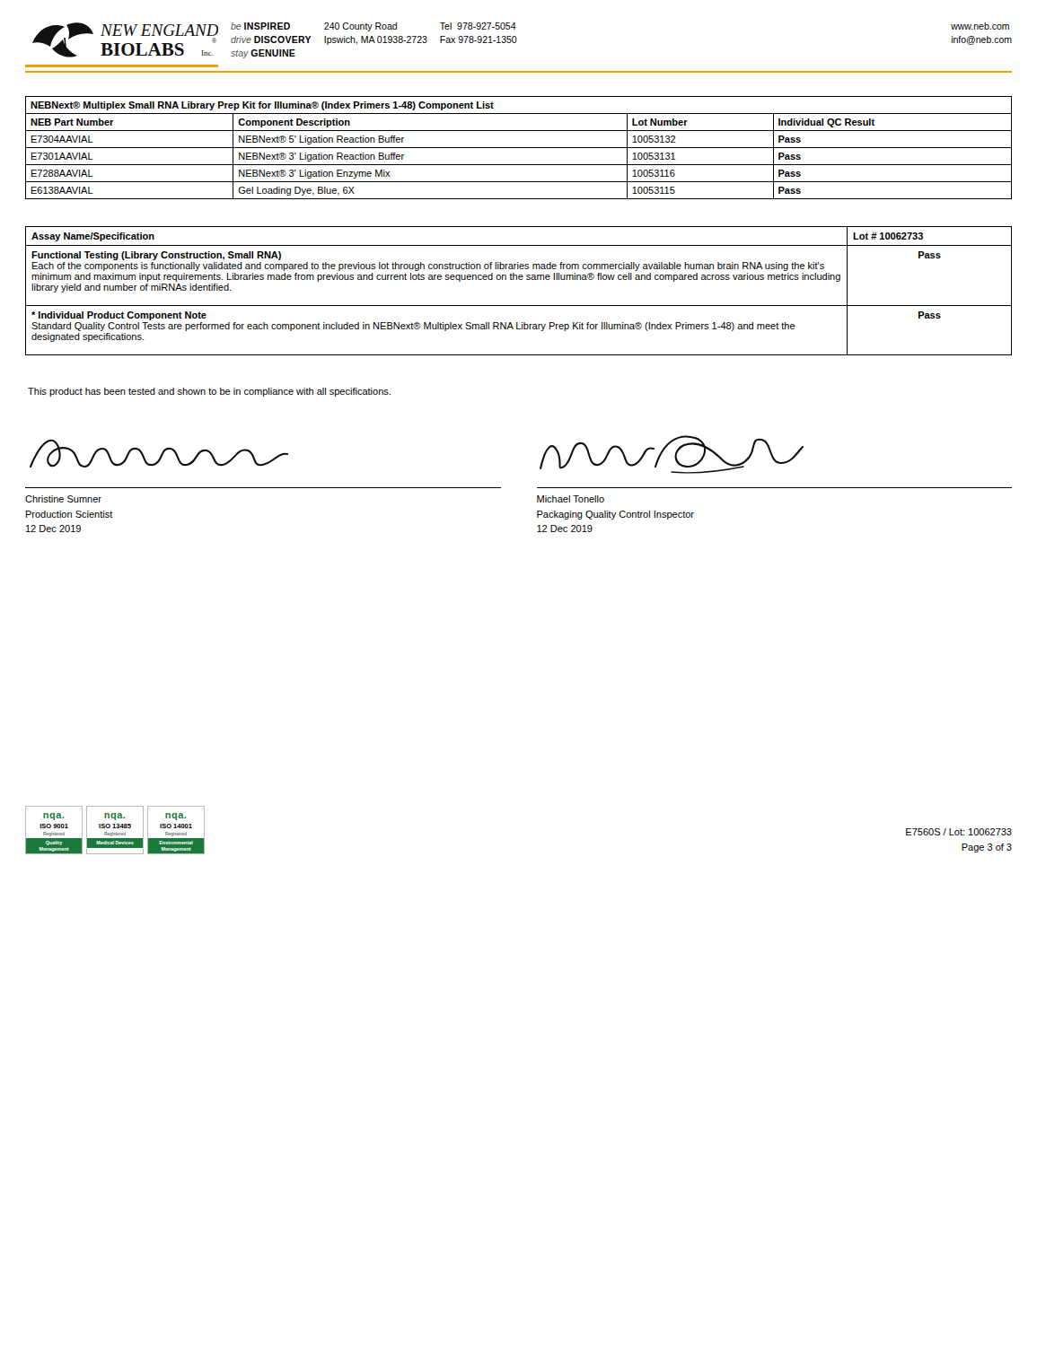NEW ENGLAND BIOLABS Inc. ®
be INSPIRED
drive DISCOVERY
stay GENUINE
240 County Road
Ipswich, MA 01938-2723
Tel 978-927-5054
Fax 978-921-1350
www.neb.com
info@neb.com
| NEBNext® Multiplex Small RNA Library Prep Kit for Illumina® (Index Primers 1-48) Component List |
| NEB Part Number | Component Description | Lot Number | Individual QC Result |
| E7304AAVIAL | NEBNext® 5' Ligation Reaction Buffer | 10053132 | Pass |
| E7301AAVIAL | NEBNext® 3' Ligation Reaction Buffer | 10053131 | Pass |
| E7288AAVIAL | NEBNext® 3' Ligation Enzyme Mix | 10053116 | Pass |
| E6138AAVIAL | Gel Loading Dye, Blue, 6X | 10053115 | Pass |
| Assay Name/Specification | Lot # 10062733 |
| --- | --- |
| Functional Testing (Library Construction, Small RNA) Each of the components is functionally validated and compared to the previous lot through construction of libraries made from commercially available human brain RNA using the kit's minimum and maximum input requirements. Libraries made from previous and current lots are sequenced on the same Illumina® flow cell and compared across various metrics including library yield and number of miRNAs identified. | Pass |
| * Individual Product Component Note Standard Quality Control Tests are performed for each component included in NEBNext® Multiplex Small RNA Library Prep Kit for Illumina® (Index Primers 1-48) and meet the designated specifications. | Pass |
This product has been tested and shown to be in compliance with all specifications.
Christine Sumner
Production Scientist
12 Dec 2019
Michael Tonello
Packaging Quality Control Inspector
12 Dec 2019
nqa.
ISO 9001
Registered
Quality
Management
nqa.
ISO 13485
Registered
Medical Devices
nqa.
ISO 14001
Registered
Environmental
Management
E7560S / Lot: 10062733
Page 3 of 3